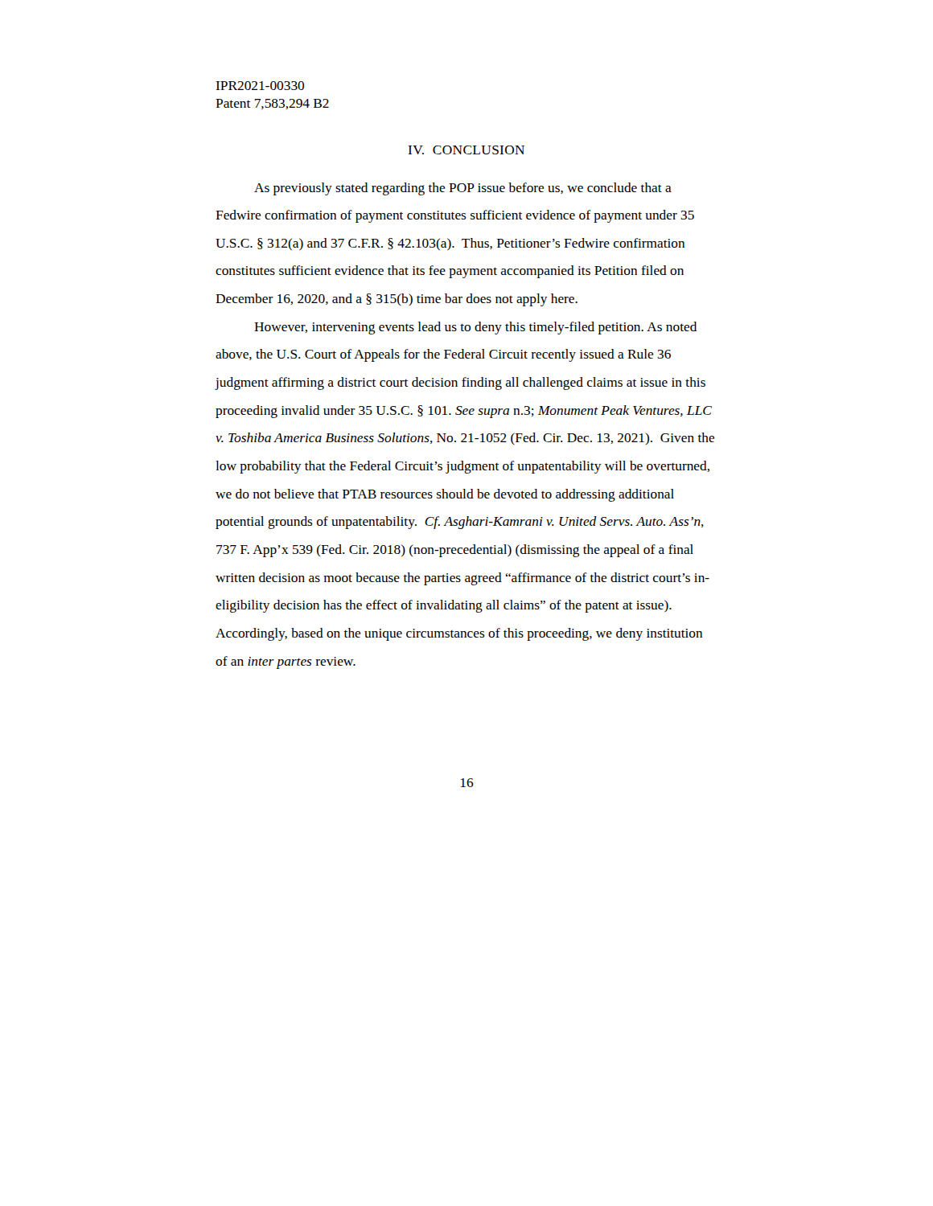IPR2021-00330 Patent 7,583,294 B2
IV. CONCLUSION
As previously stated regarding the POP issue before us, we conclude that a Fedwire confirmation of payment constitutes sufficient evidence of payment under 35 U.S.C. § 312(a) and 37 C.F.R. § 42.103(a). Thus, Petitioner’s Fedwire confirmation constitutes sufficient evidence that its fee payment accompanied its Petition filed on December 16, 2020, and a § 315(b) time bar does not apply here.
However, intervening events lead us to deny this timely-filed petition. As noted above, the U.S. Court of Appeals for the Federal Circuit recently issued a Rule 36 judgment affirming a district court decision finding all challenged claims at issue in this proceeding invalid under 35 U.S.C. § 101. See supra n.3; Monument Peak Ventures, LLC v. Toshiba America Business Solutions, No. 21-1052 (Fed. Cir. Dec. 13, 2021). Given the low probability that the Federal Circuit’s judgment of unpatentability will be overturned, we do not believe that PTAB resources should be devoted to addressing additional potential grounds of unpatentability. Cf. Asghari-Kamrani v. United Servs. Auto. Ass’n, 737 F. App’x 539 (Fed. Cir. 2018) (non-precedential) (dismissing the appeal of a final written decision as moot because the parties agreed “affirmance of the district court’s in-eligibility decision has the effect of invalidating all claims” of the patent at issue). Accordingly, based on the unique circumstances of this proceeding, we deny institution of an inter partes review.
16